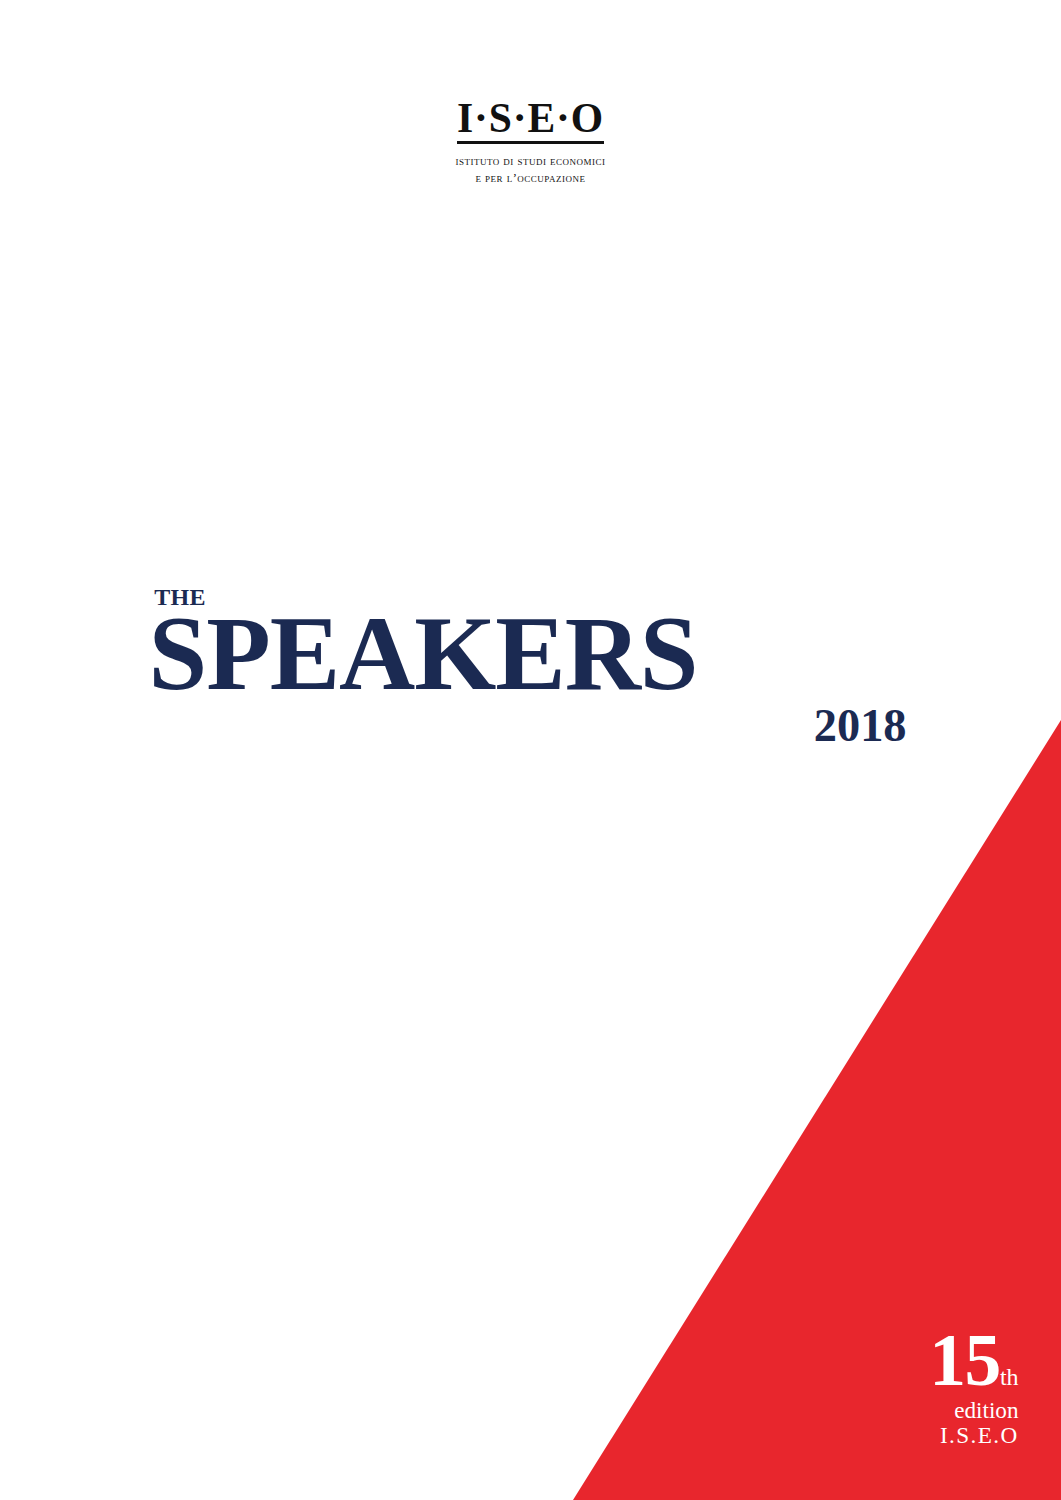I·S·E·O
Istituto di Studi Economici e per l’Occupazione
The
SPEAKERS
2018
15th
edition
I.S.E.O